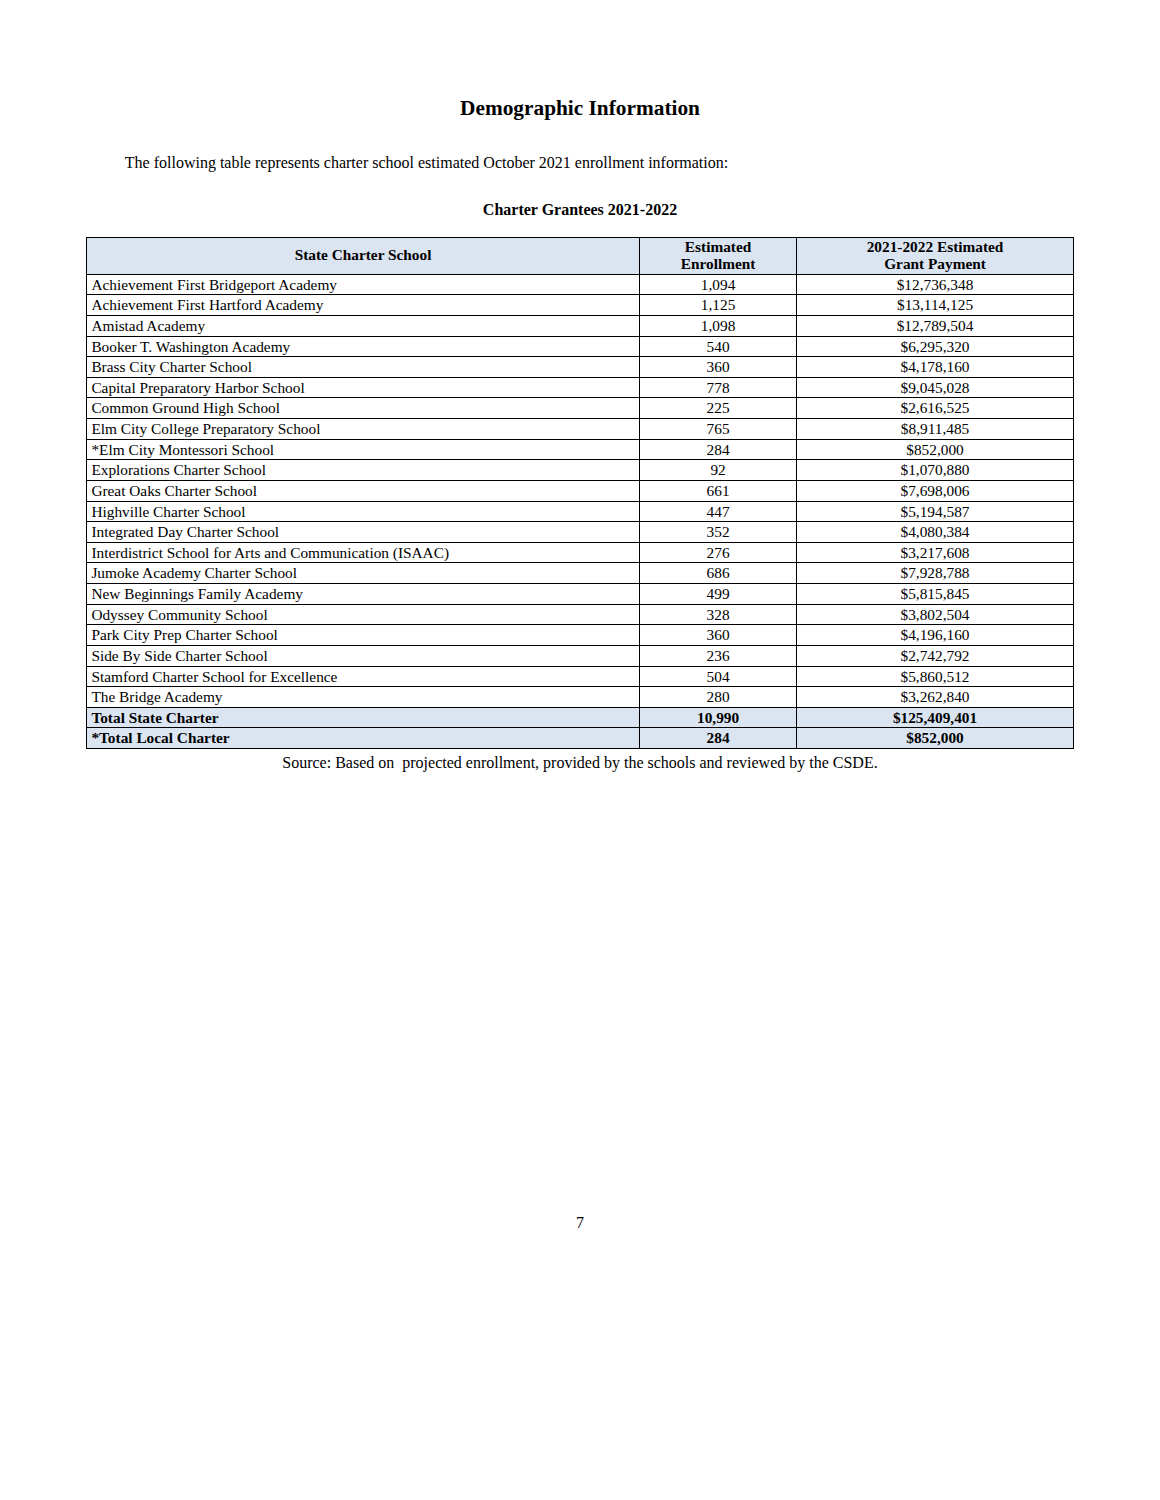Demographic Information
The following table represents charter school estimated October 2021 enrollment information:
Charter Grantees 2021-2022
| State Charter School | Estimated Enrollment | 2021-2022 Estimated Grant Payment |
| --- | --- | --- |
| Achievement First Bridgeport Academy | 1,094 | $12,736,348 |
| Achievement First Hartford Academy | 1,125 | $13,114,125 |
| Amistad Academy | 1,098 | $12,789,504 |
| Booker T. Washington Academy | 540 | $6,295,320 |
| Brass City Charter School | 360 | $4,178,160 |
| Capital Preparatory Harbor School | 778 | $9,045,028 |
| Common Ground High School | 225 | $2,616,525 |
| Elm City College Preparatory School | 765 | $8,911,485 |
| *Elm City Montessori School | 284 | $852,000 |
| Explorations Charter School | 92 | $1,070,880 |
| Great Oaks Charter School | 661 | $7,698,006 |
| Highville Charter School | 447 | $5,194,587 |
| Integrated Day Charter School | 352 | $4,080,384 |
| Interdistrict School for Arts and Communication (ISAAC) | 276 | $3,217,608 |
| Jumoke Academy Charter School | 686 | $7,928,788 |
| New Beginnings Family Academy | 499 | $5,815,845 |
| Odyssey Community School | 328 | $3,802,504 |
| Park City Prep Charter School | 360 | $4,196,160 |
| Side By Side Charter School | 236 | $2,742,792 |
| Stamford Charter School for Excellence | 504 | $5,860,512 |
| The Bridge Academy | 280 | $3,262,840 |
| Total State Charter | 10,990 | $125,409,401 |
| *Total Local Charter | 284 | $852,000 |
Source: Based on projected enrollment, provided by the schools and reviewed by the CSDE.
7